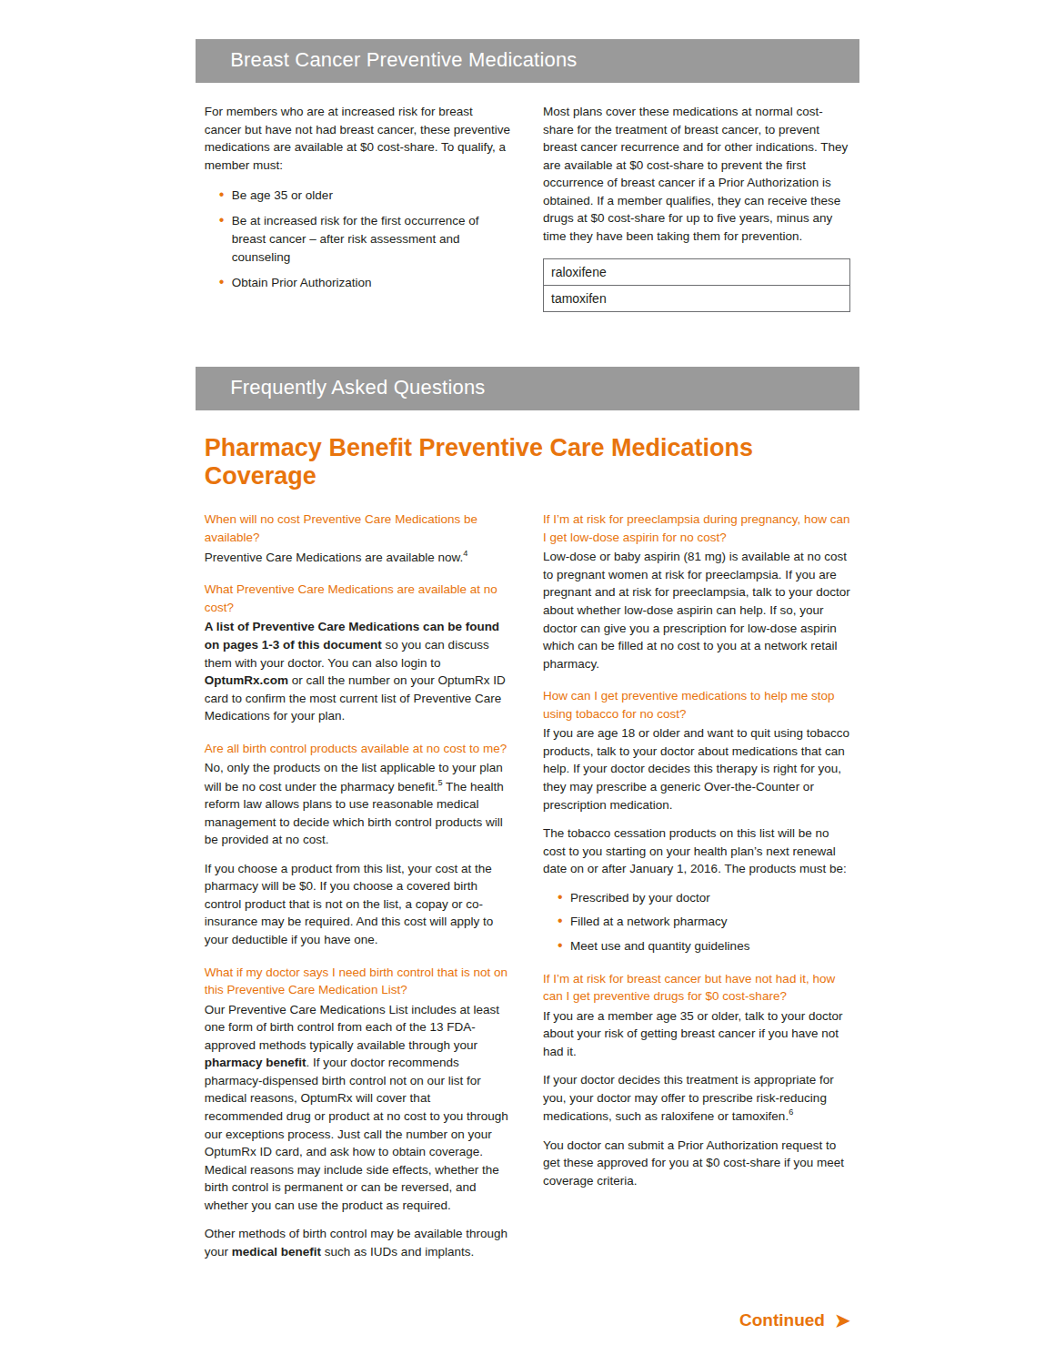Breast Cancer Preventive Medications
For members who are at increased risk for breast cancer but have not had breast cancer, these preventive medications are available at $0 cost-share. To qualify, a member must:
Be age 35 or older
Be at increased risk for the first occurrence of breast cancer – after risk assessment and counseling
Obtain Prior Authorization
Most plans cover these medications at normal cost-share for the treatment of breast cancer, to prevent breast cancer recurrence and for other indications. They are available at $0 cost-share to prevent the first occurrence of breast cancer if a Prior Authorization is obtained. If a member qualifies, they can receive these drugs at $0 cost-share for up to five years, minus any time they have been taking them for prevention.
| raloxifene |
| tamoxifen |
Frequently Asked Questions
Pharmacy Benefit Preventive Care Medications Coverage
When will no cost Preventive Care Medications be available?
Preventive Care Medications are available now.4
What Preventive Care Medications are available at no cost?
A list of Preventive Care Medications can be found on pages 1-3 of this document so you can discuss them with your doctor. You can also login to OptumRx.com or call the number on your OptumRx ID card to confirm the most current list of Preventive Care Medications for your plan.
Are all birth control products available at no cost to me?
No, only the products on the list applicable to your plan will be no cost under the pharmacy benefit.5 The health reform law allows plans to use reasonable medical management to decide which birth control products will be provided at no cost.
If you choose a product from this list, your cost at the pharmacy will be $0. If you choose a covered birth control product that is not on the list, a copay or co-insurance may be required. And this cost will apply to your deductible if you have one.
What if my doctor says I need birth control that is not on this Preventive Care Medication List?
Our Preventive Care Medications List includes at least one form of birth control from each of the 13 FDA-approved methods typically available through your pharmacy benefit. If your doctor recommends pharmacy-dispensed birth control not on our list for medical reasons, OptumRx will cover that recommended drug or product at no cost to you through our exceptions process. Just call the number on your OptumRx ID card, and ask how to obtain coverage. Medical reasons may include side effects, whether the birth control is permanent or can be reversed, and whether you can use the product as required.
Other methods of birth control may be available through your medical benefit such as IUDs and implants.
If I’m at risk for preeclampsia during pregnancy, how can I get low-dose aspirin for no cost?
Low-dose or baby aspirin (81 mg) is available at no cost to pregnant women at risk for preeclampsia. If you are pregnant and at risk for preeclampsia, talk to your doctor about whether low-dose aspirin can help. If so, your doctor can give you a prescription for low-dose aspirin which can be filled at no cost to you at a network retail pharmacy.
How can I get preventive medications to help me stop using tobacco for no cost?
If you are age 18 or older and want to quit using tobacco products, talk to your doctor about medications that can help. If your doctor decides this therapy is right for you, they may prescribe a generic Over-the-Counter or prescription medication.
The tobacco cessation products on this list will be no cost to you starting on your health plan’s next renewal date on or after January 1, 2016. The products must be:
Prescribed by your doctor
Filled at a network pharmacy
Meet use and quantity guidelines
If I’m at risk for breast cancer but have not had it, how can I get preventive drugs for $0 cost-share?
If you are a member age 35 or older, talk to your doctor about your risk of getting breast cancer if you have not had it.
If your doctor decides this treatment is appropriate for you, your doctor may offer to prescribe risk-reducing medications, such as raloxifene or tamoxifen.6
You doctor can submit a Prior Authorization request to get these approved for you at $0 cost-share if you meet coverage criteria.
Continued ➤